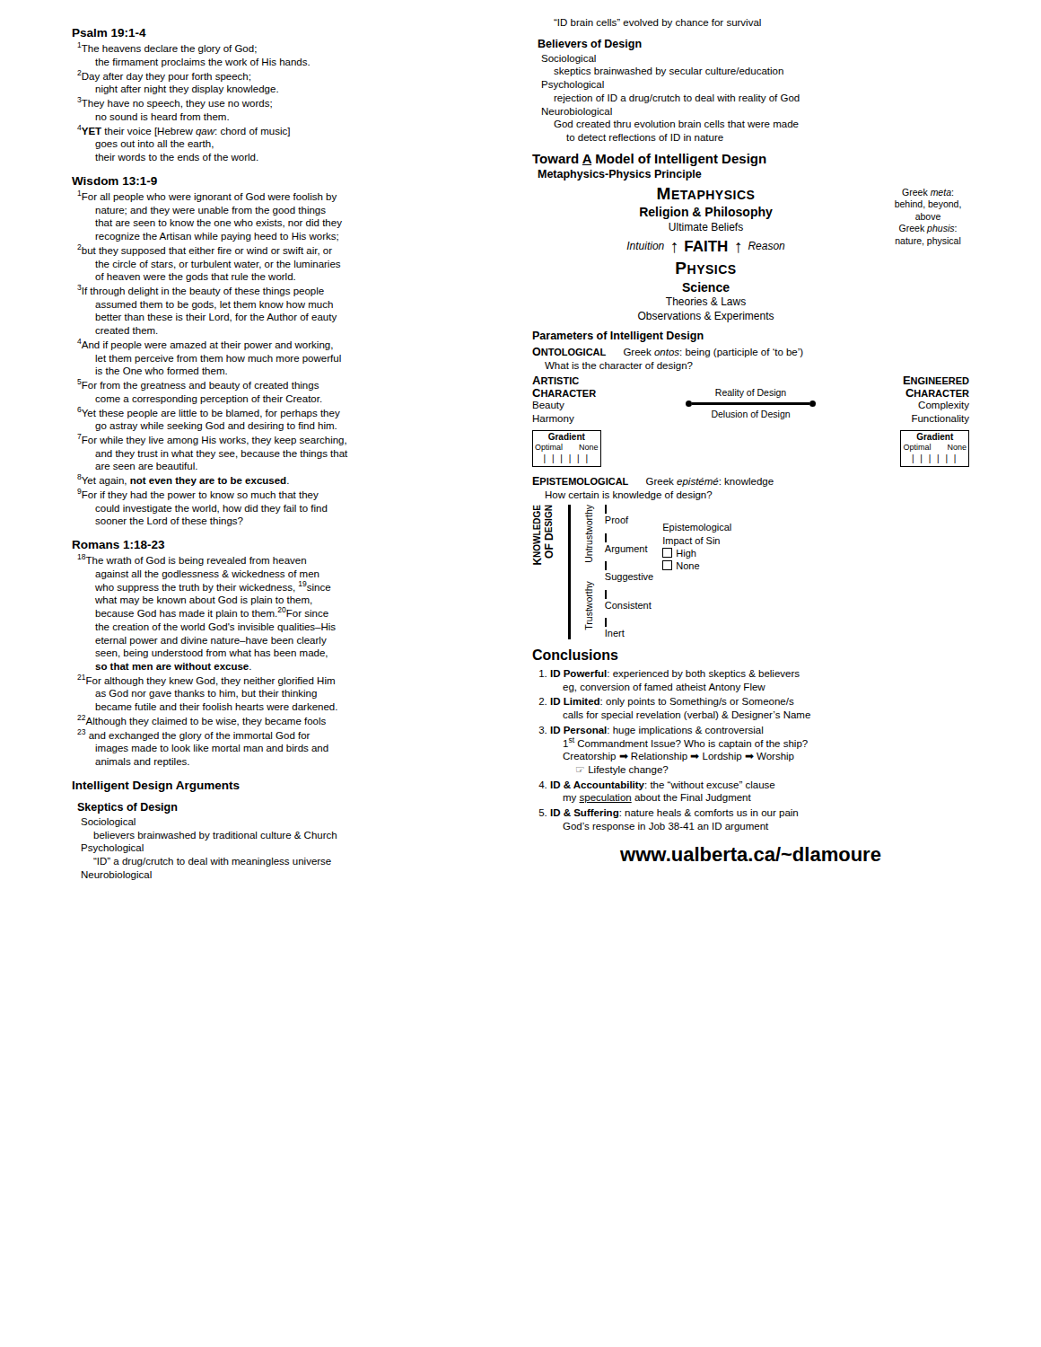Psalm 19:1-4
1The heavens declare the glory of God;the firmament proclaims the work of His hands.
2Day after day they pour forth speech;night after night they display knowledge.
3They have no speech, they use no words;no sound is heard from them.
4YET their voice [Hebrew qaw: chord of music]goes out into all the earth, their words to the ends of the world.
Wisdom 13:1-9
1For all people who were ignorant of God were foolish bynature; and they were unable from the good things that are seen to know the one who exists, nor did they recognize the Artisan while paying heed to His works;
2but they supposed that either fire or wind or swift air, orthe circle of stars, or turbulent water, or the luminaries of heaven were the gods that rule the world.
3If through delight in the beauty of these things peopleassumed them to be gods, let them know how much better than these is their Lord, for the Author of eauty created them.
4And if people were amazed at their power and working,let them perceive from them how much more powerful is the One who formed them.
5For from the greatness and beauty of created thingscome a corresponding perception of their Creator.
6Yet these people are little to be blamed, for perhaps theygo astray while seeking God and desiring to find him.
7For while they live among His works, they keep searching,and they trust in what they see, because the things that are seen are beautiful.
8Yet again, not even they are to be excused.
9For if they had the power to know so much that theycould investigate the world, how did they fail to find sooner the Lord of these things?
Romans 1:18-23
18The wrath of God is being revealed from heavenagainst all the godlessness & wickedness of men who suppress the truth by their wickedness, 19since what may be known about God is plain to them, because God has made it plain to them.20For since the creation of the world God's invisible qualities–His eternal power and divine nature–have been clearly seen, being understood from what has been made, so that men are without excuse.
21For although they knew God, they neither glorified Himas God nor gave thanks to him, but their thinking became futile and their foolish hearts were darkened.
22Although they claimed to be wise, they became fools
23 and exchanged the glory of the immortal God forimages made to look like mortal man and birds and animals and reptiles.
Intelligent Design Arguments
Skeptics of Design
Sociological
believers brainwashed by traditional culture & Church
Psychological
“ID” a drug/crutch to deal with meaningless universe
Neurobiological
“ID brain cells” evolved by chance for survival
Believers of Design
Sociological
skeptics brainwashed by secular culture/education
Psychological
rejection of ID a drug/crutch to deal with reality of God
Neurobiological
God created thru evolution brain cells that were made
to detect reflections of ID in nature
Toward A Model of Intelligent Design
Metaphysics-Physics Principle
METAPHYSICS
Religion & Philosophy
Ultimate Beliefs
Intuition ↑ FAITH ↑ Reason
PHYSICS
Science
Theories & Laws
Observations & Experiments
Greek meta:
behind, beyond,
above
Greek phusis:
nature, physical
Parameters of Intelligent Design
ONTOLOGICAL Greek ontos: being (participle of ‘to be’)
What is the character of design?
ARTISTIC
CHARACTER
Beauty
Harmony
Reality of Design
Delusion of Design
ENGINEERED
CHARACTER
Complexity
Functionality
Gradient Optimal None | | | | | |
Gradient Optimal None | | | | | |
EPISTEMOLOGICAL Greek epistémé: knowledge
How certain is knowledge of design?
KNOWLEDGE
OF DESIGN
Trustworthy Untrustworthy
Proof Argument Suggestive Consistent Inert
Epistemological
Impact of Sin
High
None
Conclusions
ID Powerful: experienced by both skeptics & believers eg, conversion of famed atheist Antony Flew
ID Limited: only points to Something/s or Someone/s calls for special revelation (verbal) & Designer’s Name
ID Personal: huge implications & controversial 1st Commandment Issue? Who is captain of the ship? Creatorship ➡ Relationship ➡ Lordship ➡ Worship ☞ Lifestyle change?
ID & Accountability: the “without excuse” clause my speculation about the Final Judgment
ID & Suffering: nature heals & comforts us in our pain God’s response in Job 38-41 an ID argument
www.ualberta.ca/~dlamoure